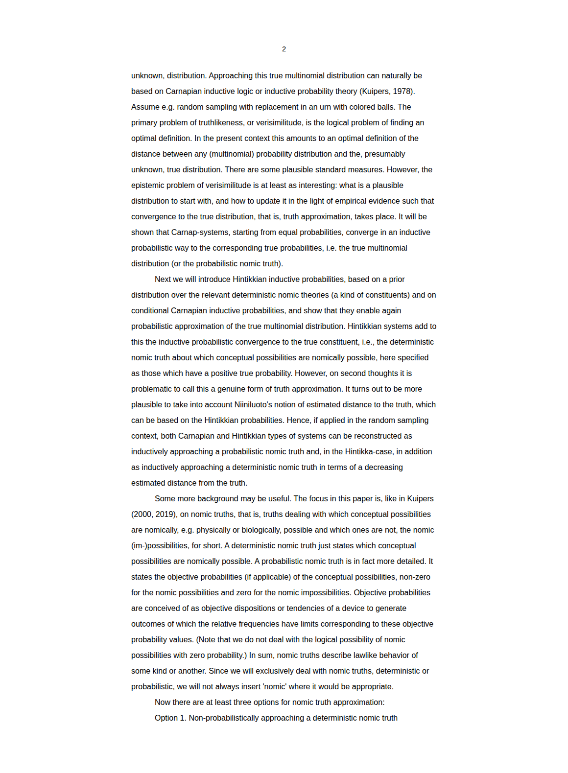2
unknown, distribution. Approaching this true multinomial distribution can naturally be based on Carnapian inductive logic or inductive probability theory (Kuipers, 1978). Assume e.g. random sampling with replacement in an urn with colored balls. The primary problem of truthlikeness, or verisimilitude, is the logical problem of finding an optimal definition. In the present context this amounts to an optimal definition of the distance between any (multinomial) probability distribution and the, presumably unknown, true distribution. There are some plausible standard measures. However, the epistemic problem of verisimilitude is at least as interesting: what is a plausible distribution to start with, and how to update it in the light of empirical evidence such that convergence to the true distribution, that is, truth approximation, takes place. It will be shown that Carnap-systems, starting from equal probabilities, converge in an inductive probabilistic way to the corresponding true probabilities, i.e. the true multinomial distribution (or the probabilistic nomic truth).
Next we will introduce Hintikkian inductive probabilities, based on a prior distribution over the relevant deterministic nomic theories (a kind of constituents) and on conditional Carnapian inductive probabilities, and show that they enable again probabilistic approximation of the true multinomial distribution. Hintikkian systems add to this the inductive probabilistic convergence to the true constituent, i.e., the deterministic nomic truth about which conceptual possibilities are nomically possible, here specified as those which have a positive true probability. However, on second thoughts it is problematic to call this a genuine form of truth approximation. It turns out to be more plausible to take into account Niiniluoto's notion of estimated distance to the truth, which can be based on the Hintikkian probabilities. Hence, if applied in the random sampling context, both Carnapian and Hintikkian types of systems can be reconstructed as inductively approaching a probabilistic nomic truth and, in the Hintikka-case, in addition as inductively approaching a deterministic nomic truth in terms of a decreasing estimated distance from the truth.
Some more background may be useful. The focus in this paper is, like in Kuipers (2000, 2019), on nomic truths, that is, truths dealing with which conceptual possibilities are nomically, e.g. physically or biologically, possible and which ones are not, the nomic (im-)possibilities, for short. A deterministic nomic truth just states which conceptual possibilities are nomically possible. A probabilistic nomic truth is in fact more detailed. It states the objective probabilities (if applicable) of the conceptual possibilities, non-zero for the nomic possibilities and zero for the nomic impossibilities. Objective probabilities are conceived of as objective dispositions or tendencies of a device to generate outcomes of which the relative frequencies have limits corresponding to these objective probability values. (Note that we do not deal with the logical possibility of nomic possibilities with zero probability.) In sum, nomic truths describe lawlike behavior of some kind or another. Since we will exclusively deal with nomic truths, deterministic or probabilistic, we will not always insert 'nomic' where it would be appropriate.
Now there are at least three options for nomic truth approximation:
Option 1. Non-probabilistically approaching a deterministic nomic truth